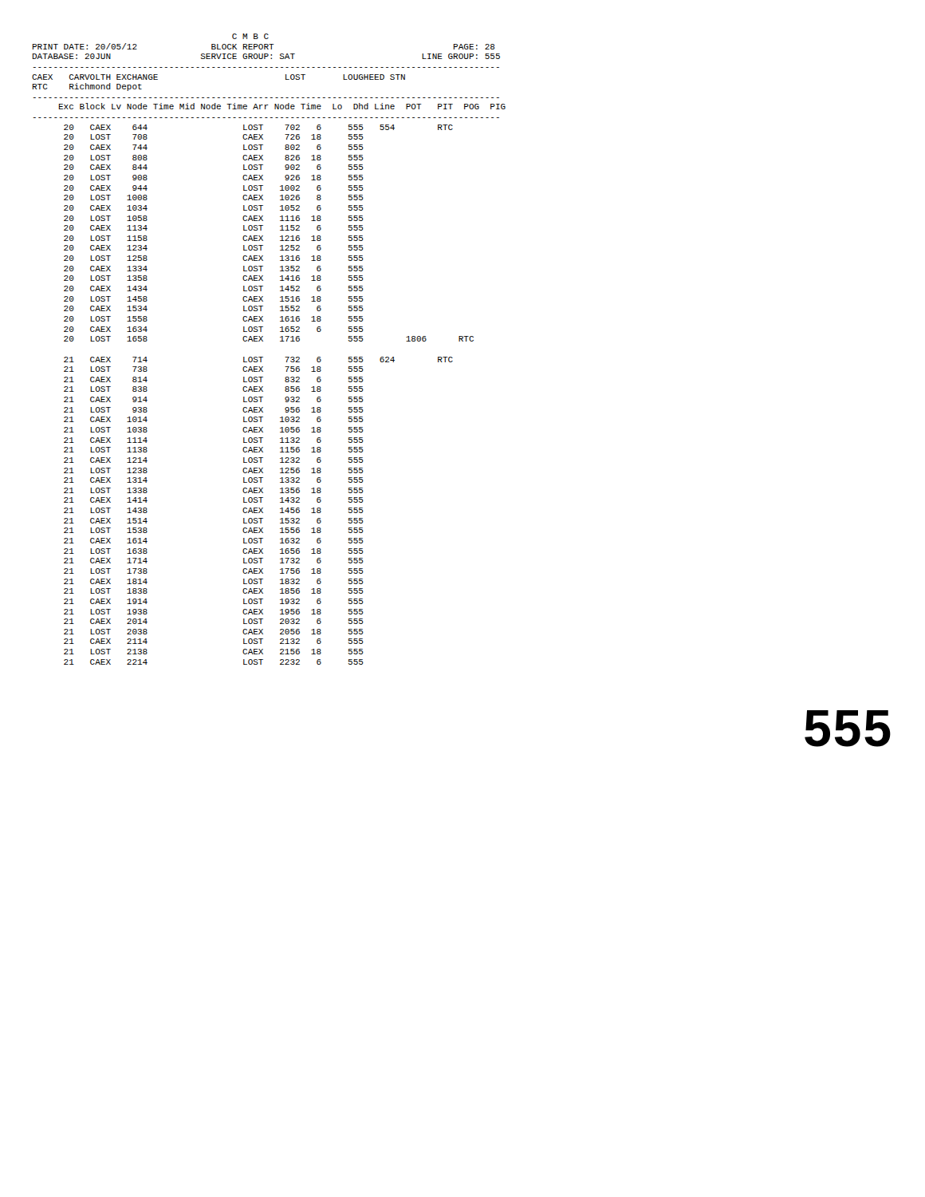C M B C
PRINT DATE: 20/05/12              BLOCK REPORT                                  PAGE: 28
DATABASE: 20JUN                 SERVICE GROUP: SAT                        LINE GROUP: 555
-----------------------------------------------------------------------------------------
CAEX   CARVOLTH EXCHANGE                        LOST       LOUGHEED STN
RTC    Richmond Depot
-----------------------------------------------------------------------------------------
     Exc Block Lv Node Time Mid Node Time Arr Node Time  Lo  Dhd Line  POT   PIT  POG  PIG
-----------------------------------------------------------------------------------------
      20   CAEX    644                  LOST    702   6     555   554        RTC
      20   LOST    708                  CAEX    726  18     555
      20   CAEX    744                  LOST    802   6     555
      20   LOST    808                  CAEX    826  18     555
      20   CAEX    844                  LOST    902   6     555
      20   LOST    908                  CAEX    926  18     555
      20   CAEX    944                  LOST   1002   6     555
      20   LOST   1008                  CAEX   1026   8     555
      20   CAEX   1034                  LOST   1052   6     555
      20   LOST   1058                  CAEX   1116  18     555
      20   CAEX   1134                  LOST   1152   6     555
      20   LOST   1158                  CAEX   1216  18     555
      20   CAEX   1234                  LOST   1252   6     555
      20   LOST   1258                  CAEX   1316  18     555
      20   CAEX   1334                  LOST   1352   6     555
      20   LOST   1358                  CAEX   1416  18     555
      20   CAEX   1434                  LOST   1452   6     555
      20   LOST   1458                  CAEX   1516  18     555
      20   CAEX   1534                  LOST   1552   6     555
      20   LOST   1558                  CAEX   1616  18     555
      20   CAEX   1634                  LOST   1652   6     555
      20   LOST   1658                  CAEX   1716         555        1806      RTC

      21   CAEX    714                  LOST    732   6     555   624        RTC
      21   LOST    738                  CAEX    756  18     555
      21   CAEX    814                  LOST    832   6     555
      21   LOST    838                  CAEX    856  18     555
      21   CAEX    914                  LOST    932   6     555
      21   LOST    938                  CAEX    956  18     555
      21   CAEX   1014                  LOST   1032   6     555
      21   LOST   1038                  CAEX   1056  18     555
      21   CAEX   1114                  LOST   1132   6     555
      21   LOST   1138                  CAEX   1156  18     555
      21   CAEX   1214                  LOST   1232   6     555
      21   LOST   1238                  CAEX   1256  18     555
      21   CAEX   1314                  LOST   1332   6     555
      21   LOST   1338                  CAEX   1356  18     555
      21   CAEX   1414                  LOST   1432   6     555
      21   LOST   1438                  CAEX   1456  18     555
      21   CAEX   1514                  LOST   1532   6     555
      21   LOST   1538                  CAEX   1556  18     555
      21   CAEX   1614                  LOST   1632   6     555
      21   LOST   1638                  CAEX   1656  18     555
      21   CAEX   1714                  LOST   1732   6     555
      21   LOST   1738                  CAEX   1756  18     555
      21   CAEX   1814                  LOST   1832   6     555
      21   LOST   1838                  CAEX   1856  18     555
      21   CAEX   1914                  LOST   1932   6     555
      21   LOST   1938                  CAEX   1956  18     555
      21   CAEX   2014                  LOST   2032   6     555
      21   LOST   2038                  CAEX   2056  18     555
      21   CAEX   2114                  LOST   2132   6     555
      21   LOST   2138                  CAEX   2156  18     555
      21   CAEX   2214                  LOST   2232   6     555
555